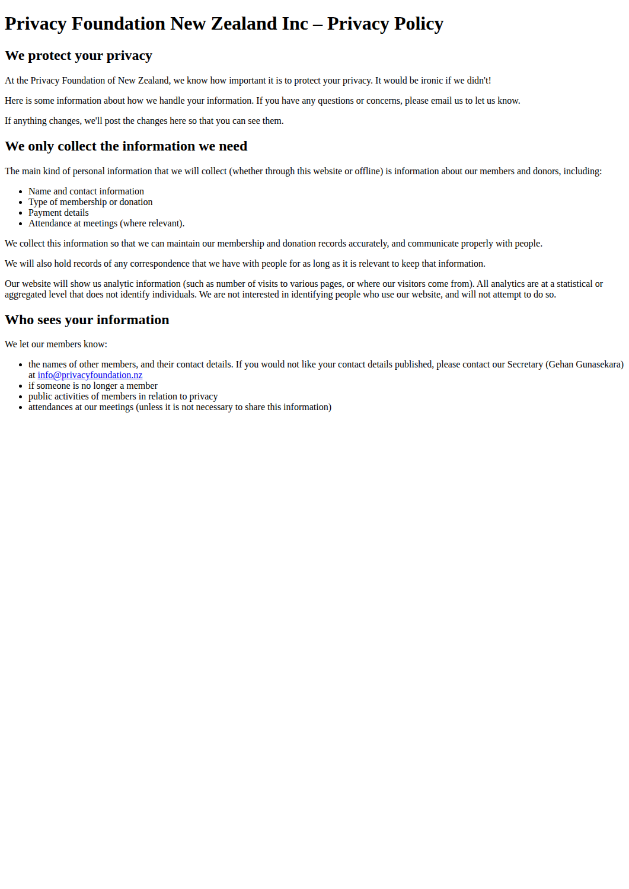Privacy Foundation New Zealand Inc – Privacy Policy
We protect your privacy
At the Privacy Foundation of New Zealand, we know how important it is to protect your privacy. It would be ironic if we didn't!
Here is some information about how we handle your information. If you have any questions or concerns, please email us to let us know.
If anything changes, we'll post the changes here so that you can see them.
We only collect the information we need
The main kind of personal information that we will collect (whether through this website or offline) is information about our members and donors, including:
Name and contact information
Type of membership or donation
Payment details
Attendance at meetings (where relevant).
We collect this information so that we can maintain our membership and donation records accurately, and communicate properly with people.
We will also hold records of any correspondence that we have with people for as long as it is relevant to keep that information.
Our website will show us analytic information (such as number of visits to various pages, or where our visitors come from). All analytics are at a statistical or aggregated level that does not identify individuals. We are not interested in identifying people who use our website, and will not attempt to do so.
Who sees your information
We let our members know:
the names of other members, and their contact details. If you would not like your contact details published, please contact our Secretary (Gehan Gunasekara) at info@privacyfoundation.nz
if someone is no longer a member
public activities of members in relation to privacy
attendances at our meetings (unless it is not necessary to share this information)